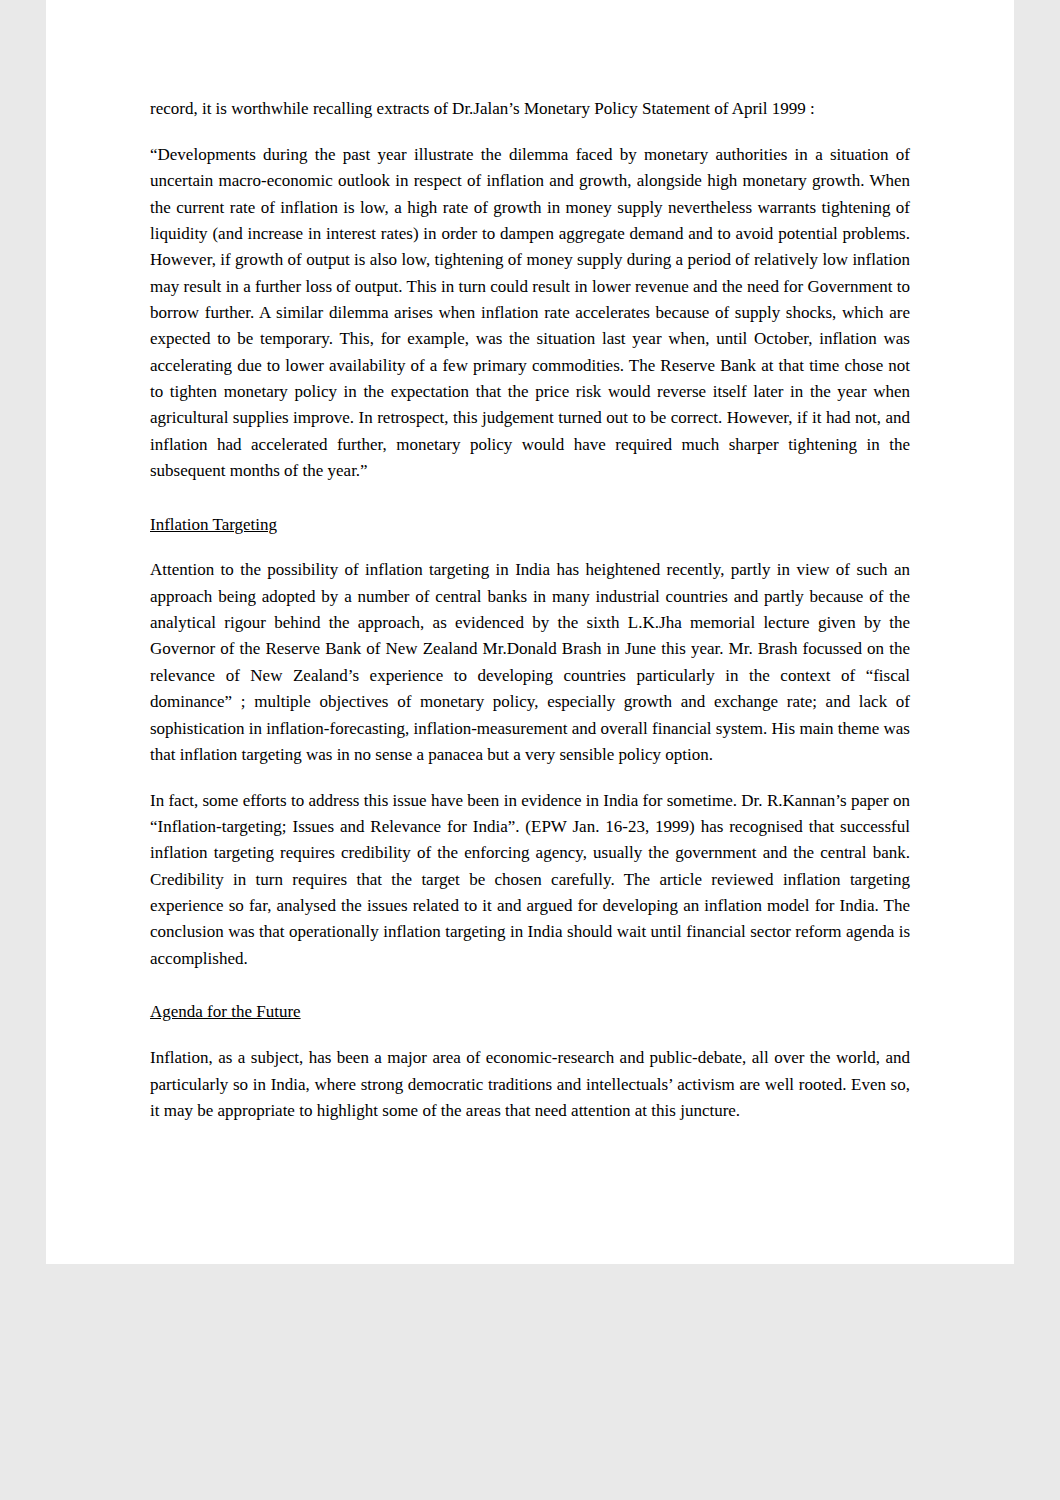record, it is worthwhile recalling extracts of Dr.Jalan’s Monetary Policy Statement of April 1999 :
“Developments during the past year illustrate the dilemma faced by monetary authorities in a situation of uncertain macro-economic outlook in respect of inflation and growth, alongside high monetary growth. When the current rate of inflation is low, a high rate of growth in money supply nevertheless warrants tightening of liquidity (and increase in interest rates) in order to dampen aggregate demand and to avoid potential problems. However, if growth of output is also low, tightening of money supply during a period of relatively low inflation may result in a further loss of output. This in turn could result in lower revenue and the need for Government to borrow further. A similar dilemma arises when inflation rate accelerates because of supply shocks, which are expected to be temporary. This, for example, was the situation last year when, until October, inflation was accelerating due to lower availability of a few primary commodities. The Reserve Bank at that time chose not to tighten monetary policy in the expectation that the price risk would reverse itself later in the year when agricultural supplies improve. In retrospect, this judgement turned out to be correct. However, if it had not, and inflation had accelerated further, monetary policy would have required much sharper tightening in the subsequent months of the year.”
Inflation Targeting
Attention to the possibility of inflation targeting in India has heightened recently, partly in view of such an approach being adopted by a number of central banks in many industrial countries and partly because of the analytical rigour behind the approach, as evidenced by the sixth L.K.Jha memorial lecture given by the Governor of the Reserve Bank of New Zealand Mr.Donald Brash in June this year. Mr. Brash focussed on the relevance of New Zealand’s experience to developing countries particularly in the context of “fiscal dominance” ; multiple objectives of monetary policy, especially growth and exchange rate; and lack of sophistication in inflation-forecasting, inflation-measurement and overall financial system. His main theme was that inflation targeting was in no sense a panacea but a very sensible policy option.
In fact, some efforts to address this issue have been in evidence in India for sometime. Dr. R.Kannan’s paper on “Inflation-targeting; Issues and Relevance for India”. (EPW Jan. 16-23, 1999) has recognised that successful inflation targeting requires credibility of the enforcing agency, usually the government and the central bank. Credibility in turn requires that the target be chosen carefully. The article reviewed inflation targeting experience so far, analysed the issues related to it and argued for developing an inflation model for India. The conclusion was that operationally inflation targeting in India should wait until financial sector reform agenda is accomplished.
Agenda for the Future
Inflation, as a subject, has been a major area of economic-research and public-debate, all over the world, and particularly so in India, where strong democratic traditions and intellectuals’ activism are well rooted. Even so, it may be appropriate to highlight some of the areas that need attention at this juncture.